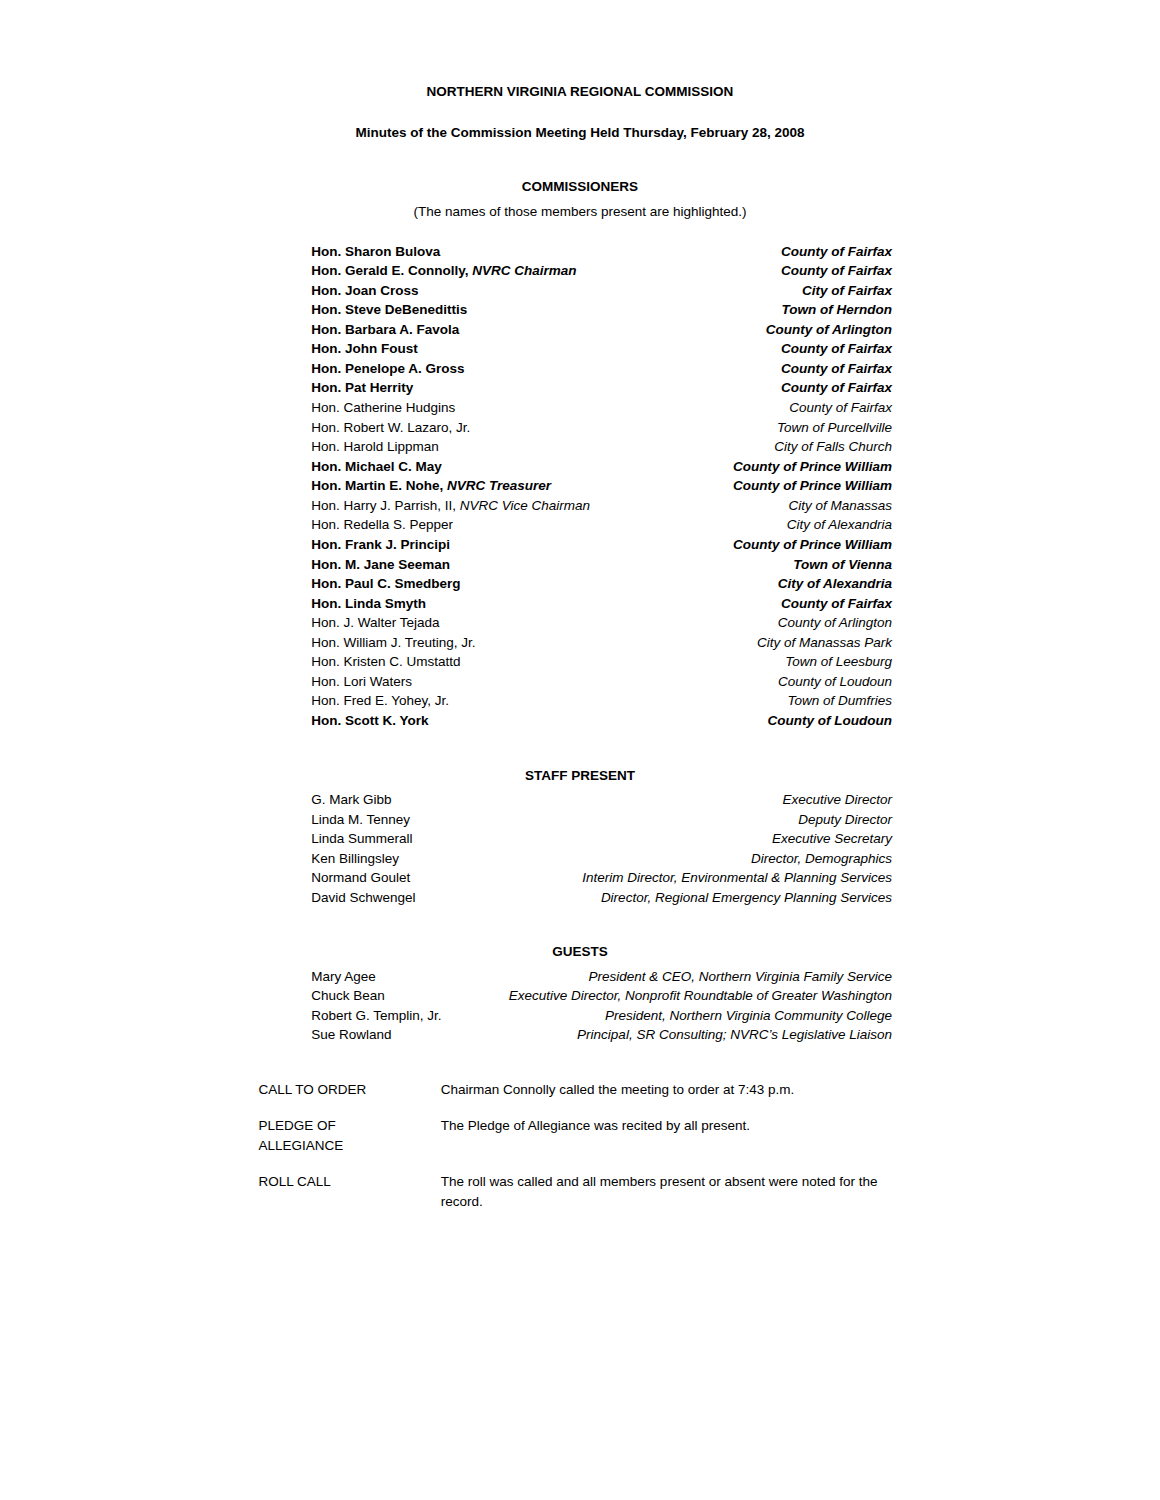NORTHERN VIRGINIA REGIONAL COMMISSION
Minutes of the Commission Meeting Held Thursday, February 28, 2008
COMMISSIONERS
(The names of those members present are highlighted.)
| Hon. Sharon Bulova | County of Fairfax |
| Hon. Gerald E. Connolly, NVRC Chairman | County of Fairfax |
| Hon. Joan Cross | City of Fairfax |
| Hon. Steve DeBenedittis | Town of Herndon |
| Hon. Barbara A. Favola | County of Arlington |
| Hon. John Foust | County of Fairfax |
| Hon. Penelope A. Gross | County of Fairfax |
| Hon. Pat Herrity | County of Fairfax |
| Hon. Catherine Hudgins | County of Fairfax |
| Hon. Robert W. Lazaro, Jr. | Town of Purcellville |
| Hon. Harold Lippman | City of Falls Church |
| Hon. Michael C. May | County of Prince William |
| Hon. Martin E. Nohe, NVRC Treasurer | County of Prince William |
| Hon. Harry J. Parrish, II, NVRC Vice Chairman | City of Manassas |
| Hon. Redella S. Pepper | City of Alexandria |
| Hon. Frank J. Principi | County of Prince William |
| Hon. M. Jane Seeman | Town of Vienna |
| Hon. Paul C. Smedberg | City of Alexandria |
| Hon. Linda Smyth | County of Fairfax |
| Hon. J. Walter Tejada | County of Arlington |
| Hon. William J. Treuting, Jr. | City of Manassas Park |
| Hon. Kristen C. Umstattd | Town of Leesburg |
| Hon. Lori Waters | County of Loudoun |
| Hon. Fred E. Yohey, Jr. | Town of Dumfries |
| Hon. Scott K. York | County of Loudoun |
STAFF PRESENT
| G. Mark Gibb | Executive Director |
| Linda M. Tenney | Deputy Director |
| Linda Summerall | Executive Secretary |
| Ken Billingsley | Director, Demographics |
| Normand Goulet | Interim Director, Environmental & Planning Services |
| David Schwengel | Director, Regional Emergency Planning Services |
GUESTS
| Mary Agee | President & CEO, Northern Virginia Family Service |
| Chuck Bean | Executive Director, Nonprofit Roundtable of Greater Washington |
| Robert G. Templin, Jr. | President, Northern Virginia Community College |
| Sue Rowland | Principal, SR Consulting; NVRC’s Legislative Liaison |
| CALL TO ORDER | Chairman Connolly called the meeting to order at 7:43 p.m. |
| PLEDGE OF ALLEGIANCE | The Pledge of Allegiance was recited by all present. |
| ROLL CALL | The roll was called and all members present or absent were noted for the record. |